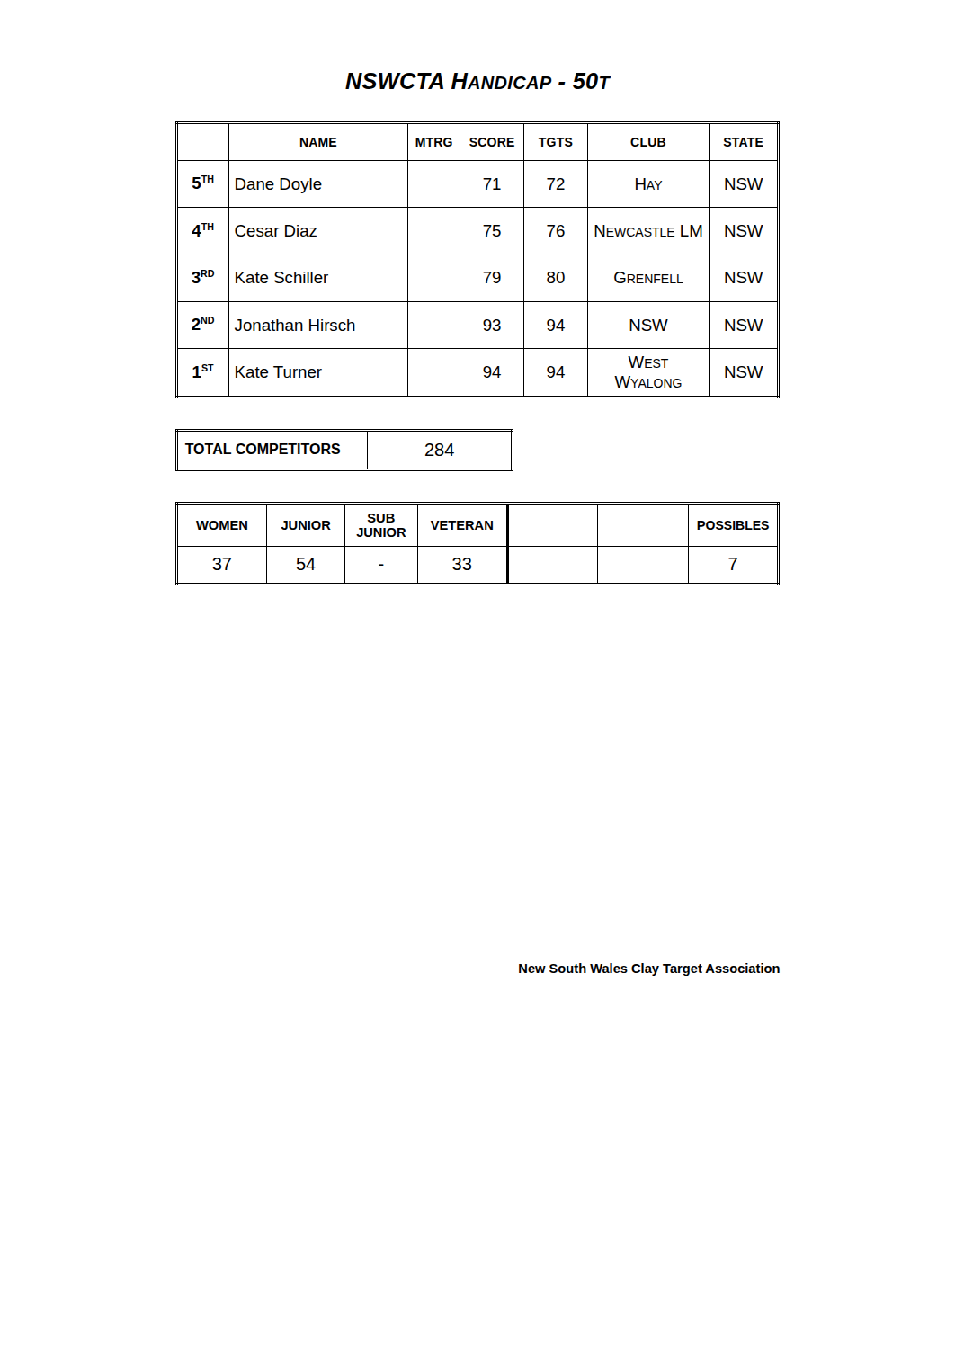NSWCTA HANDICAP - 50T
| | NAME | MTRG | SCORE | TGTS | CLUB | STATE |
| --- | --- | --- | --- | --- | --- | --- |
| 5 TH | Dane Doyle | | 71 | 72 | H AY | NSW |
| 4 TH | Cesar Diaz | | 75 | 76 | N EWCASTLE LM | NSW |
| 3 RD | Kate Schiller | | 79 | 80 | G RENFELL | NSW |
| 2 ND | Jonathan Hirsch | | 93 | 94 | NSW | NSW |
| 1 ST | Kate Turner | | 94 | 94 | W EST W YALONG | NSW |
| TOTAL COMPETITORS | 284 |
| WOMEN | JUNIOR | SUB JUNIOR | VETERAN | | | P OSSIBLES |
| --- | --- | --- | --- | --- | --- | --- |
| 37 | 54 | - | 33 | | | 7 |
New South Wales Clay Target Association